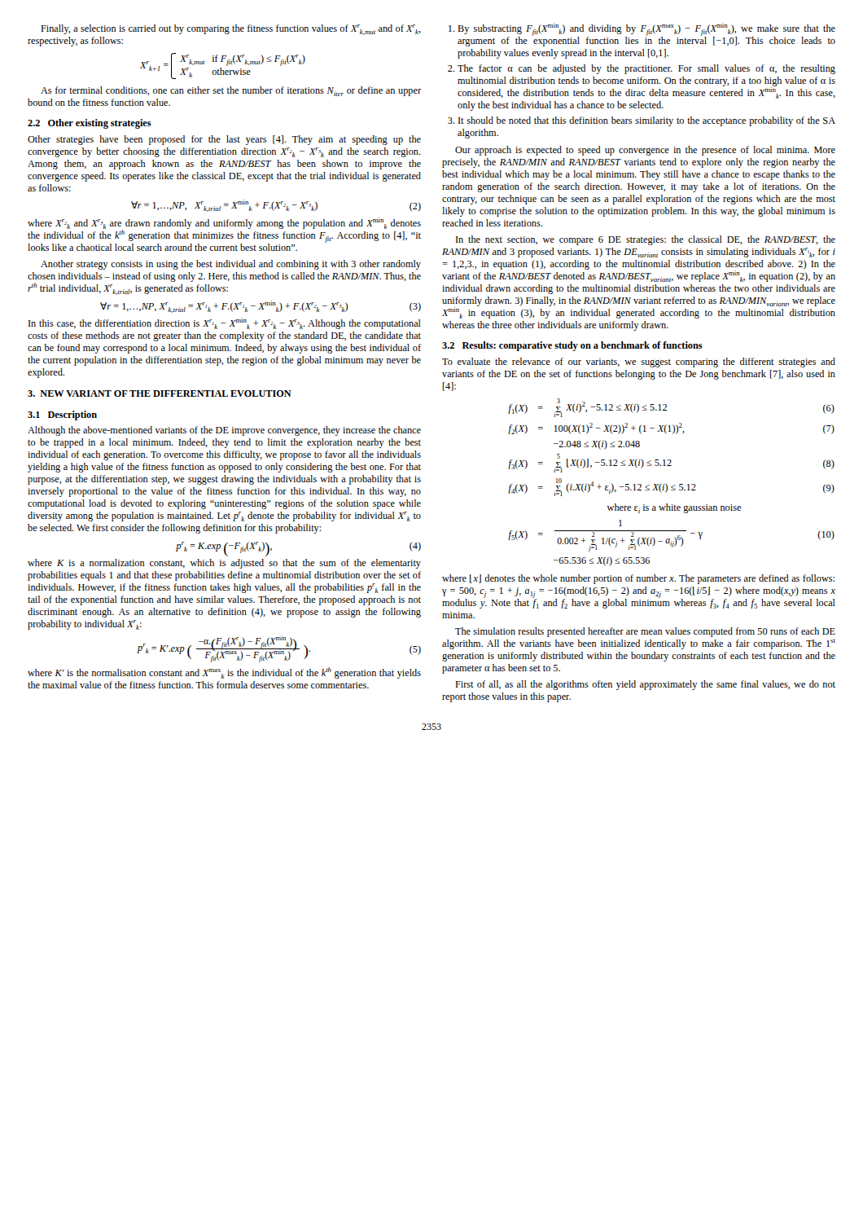Finally, a selection is carried out by comparing the fitness function values of Xrk,mut and of Xrk, respectively, as follows:
Xrk+1 =
| X r k,mut | if F fit ( X r k,mut ) ≤ F fit ( X r k ) |
| X r k | otherwise |
As for terminal conditions, one can either set the number of iterations Niter or define an upper bound on the fitness function value.
2.2 Other existing strategies
Other strategies have been proposed for the last years [4]. They aim at speeding up the convergence by better choosing the differentiation direction Xr2k − Xr3k and the search region. Among them, an approach known as the RAND/BEST has been shown to improve the convergence speed. Its operates like the classical DE, except that the trial individual is generated as follows:
∀r = 1,…,NP, Xrk,trial = Xmink + F.(Xr2k − Xr3k) (2)
where Xr2k and Xr3k are drawn randomly and uniformly among the population and Xmink denotes the individual of the kth generation that minimizes the fitness function Ffit. According to [4], “it looks like a chaotical local search around the current best solution”.
Another strategy consists in using the best individual and combining it with 3 other randomly chosen individuals – instead of using only 2. Here, this method is called the RAND/MIN. Thus, the rth trial individual, Xrk,trial, is generated as follows:
∀r = 1,…,NP, Xrk,trial = Xr1k + F.(Xr1k − Xmink) + F.(Xr2k − Xr3k) (3)
In this case, the differentiation direction is Xr1k − Xmink + Xr2k − Xr3k. Although the computational costs of these methods are not greater than the complexity of the standard DE, the candidate that can be found may correspond to a local minimum. Indeed, by always using the best individual of the current population in the differentiation step, the region of the global minimum may never be explored.
3. NEW VARIANT OF THE DIFFERENTIAL EVOLUTION
3.1 Description
Although the above-mentioned variants of the DE improve convergence, they increase the chance to be trapped in a local minimum. Indeed, they tend to limit the exploration nearby the best individual of each generation. To overcome this difficulty, we propose to favor all the individuals yielding a high value of the fitness function as opposed to only considering the best one. For that purpose, at the differentiation step, we suggest drawing the individuals with a probability that is inversely proportional to the value of the fitness function for this individual. In this way, no computational load is devoted to exploring “uninteresting” regions of the solution space while diversity among the population is maintained. Let prk denote the probability for individual Xrk to be selected. We first consider the following definition for this probability:
prk = K.exp (−Ffit(Xrk)), (4)
where K is a normalization constant, which is adjusted so that the sum of the elementarity probabilities equals 1 and that these probabilities define a multinomial distribution over the set of individuals. However, if the fitness function takes high values, all the probabilities prk fall in the tail of the exponential function and have similar values. Therefore, the proposed approach is not discriminant enough. As an alternative to definition (4), we propose to assign the following probability to individual Xrk:
prk = K′.exp ( −α.(Ffit(Xrk) − Ffit(Xmink)) Ffit(Xmaxk) − Ffit(Xmink) ). (5)
where K′ is the normalisation constant and Xmaxk is the individual of the kth generation that yields the maximal value of the fitness function. This formula deserves some commentaries.
By substracting Ffit(Xmink) and dividing by Ffit(Xmaxk) − Ffit(Xmink), we make sure that the argument of the exponential function lies in the interval [−1,0]. This choice leads to probability values evenly spread in the interval [0,1].
The factor α can be adjusted by the practitioner. For small values of α, the resulting multinomial distribution tends to become uniform. On the contrary, if a too high value of α is considered, the distribution tends to the dirac delta measure centered in Xmink. In this case, only the best individual has a chance to be selected.
It should be noted that this definition bears similarity to the acceptance probability of the SA algorithm.
Our approach is expected to speed up convergence in the presence of local minima. More precisely, the RAND/MIN and RAND/BEST variants tend to explore only the region nearby the best individual which may be a local minimum. They still have a chance to escape thanks to the random generation of the search direction. However, it may take a lot of iterations. On the contrary, our technique can be seen as a parallel exploration of the regions which are the most likely to comprise the solution to the optimization problem. In this way, the global minimum is reached in less iterations.
In the next section, we compare 6 DE strategies: the classical DE, the RAND/BEST, the RAND/MIN and 3 proposed variants. 1) The DEvariant consists in simulating individuals Xrik, for i = 1,2,3., in equation (1), according to the multinomial distribution described above. 2) In the variant of the RAND/BEST denoted as RAND/BESTvariant, we replace Xmink, in equation (2), by an individual drawn according to the multinomial distribution whereas the two other individuals are uniformly drawn. 3) Finally, in the RAND/MIN variant referred to as RAND/MINvariant, we replace Xmink in equation (3), by an individual generated according to the multinomial distribution whereas the three other individuals are uniformly drawn.
3.2 Results: comparative study on a benchmark of functions
To evaluate the relevance of our variants, we suggest comparing the different strategies and variants of the DE on the set of functions belonging to the De Jong benchmark [7], also used in [4]:
| f 1 ( X ) | = | 3 Σ i =1 X ( i ) 2 , −5.12 ≤ X ( i ) ≤ 5.12 | (6) |
| f 2 ( X ) | = | 100( X (1) 2 − X (2)) 2 + (1 − X (1)) 2 , | (7) |
| | | −2.048 ≤ X ( i ) ≤ 2.048 | |
| f 3 ( X ) | = | 5 Σ i =1 ⌊ X ( i ) ⌋ , −5.12 ≤ X ( i ) ≤ 5.12 | (8) |
| f 4 ( X ) | = | 10 Σ i =1 ( i . X ( i ) 4 + ε i ), −5.12 ≤ X ( i ) ≤ 5.12 | (9) |
| | | where ε i is a white gaussian noise | |
| f 5 ( X ) | = | 1 0.002 + 2 Σ j =1 1/( c j + 2 Σ i =1 ( X ( i ) − a ij ) 6 ) − γ | (10) |
| | | −65.536 ≤ X ( i ) ≤ 65.536 | |
where ⌊x⌋ denotes the whole number portion of number x. The parameters are defined as follows: γ = 500, cj = 1 + j, a1j = −16(mod(16,5) − 2) and a2j = −16(⌊i/5⌋ − 2) where mod(x,y) means x modulus y. Note that f1 and f2 have a global minimum whereas f3, f4 and f5 have several local minima.
The simulation results presented hereafter are mean values computed from 50 runs of each DE algorithm. All the variants have been initialized identically to make a fair comparison. The 1st generation is uniformly distributed within the boundary constraints of each test function and the parameter α has been set to 5.
First of all, as all the algorithms often yield approximately the same final values, we do not report those values in this paper.
2353